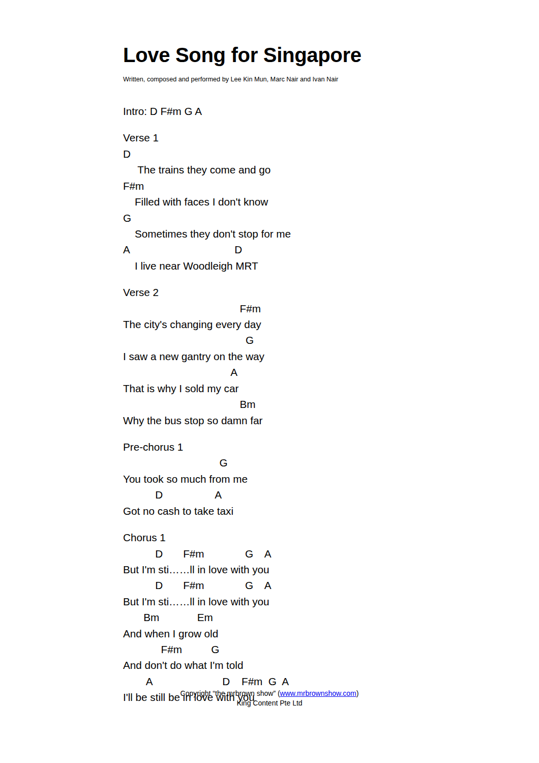Love Song for Singapore
Written, composed and performed by Lee Kin Mun, Marc Nair and Ivan Nair
Intro: D F#m G A Verse 1 D The trains they come and go F#m Filled with faces I don't know G Sometimes they don't stop for me A D I live near Woodleigh MRT Verse 2 F#m The city's changing every day G I saw a new gantry on the way A That is why I sold my car Bm Why the bus stop so damn far Pre-chorus 1 G You took so much from me D A Got no cash to take taxi Chorus 1 D F#m G A But I'm sti……ll in love with you D F#m G A But I'm sti……ll in love with you Bm Em And when I grow old F#m G And don't do what I'm told A D F#m G A I'll be still be in love with you
Copyright “the mrbrown show” (www.mrbrownshow.com)
King Content Pte Ltd